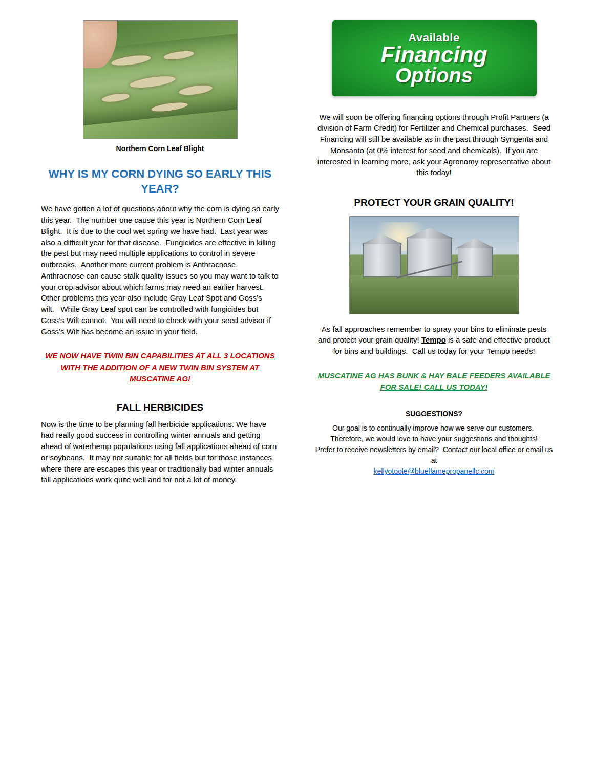Northern Corn Leaf Blight
WHY IS MY CORN DYING SO EARLY THIS YEAR?
We have gotten a lot of questions about why the corn is dying so early this year. The number one cause this year is Northern Corn Leaf Blight. It is due to the cool wet spring we have had. Last year was also a difficult year for that disease. Fungicides are effective in killing the pest but may need multiple applications to control in severe outbreaks. Another more current problem is Anthracnose. Anthracnose can cause stalk quality issues so you may want to talk to your crop advisor about which farms may need an earlier harvest. Other problems this year also include Gray Leaf Spot and Goss’s wilt. While Gray Leaf spot can be controlled with fungicides but Goss’s Wilt cannot. You will need to check with your seed advisor if Goss’s Wilt has become an issue in your field.
WE NOW HAVE TWIN BIN CAPABILITIES AT ALL 3 LOCATIONS WITH THE ADDITION OF A NEW TWIN BIN SYSTEM AT MUSCATINE AG!
FALL HERBICIDES
Now is the time to be planning fall herbicide applications. We have had really good success in controlling winter annuals and getting ahead of waterhemp populations using fall applications ahead of corn or soybeans. It may not suitable for all fields but for those instances where there are escapes this year or traditionally bad winter annuals fall applications work quite well and for not a lot of money.
Available
Financing
Options
We will soon be offering financing options through Profit Partners (a division of Farm Credit) for Fertilizer and Chemical purchases. Seed Financing will still be available as in the past through Syngenta and Monsanto (at 0% interest for seed and chemicals). If you are interested in learning more, ask your Agronomy representative about this today!
PROTECT YOUR GRAIN QUALITY!
As fall approaches remember to spray your bins to eliminate pests and protect your grain quality! Tempo is a safe and effective product for bins and buildings. Call us today for your Tempo needs!
MUSCATINE AG HAS BUNK & HAY BALE FEEDERS AVAILABLE FOR SALE! CALL US TODAY!
SUGGESTIONS?
Our goal is to continually improve how we serve our customers. Therefore, we would love to have your suggestions and thoughts!
Prefer to receive newsletters by email? Contact our local office or email us at
kellyotoole@blueflamepropanellc.com